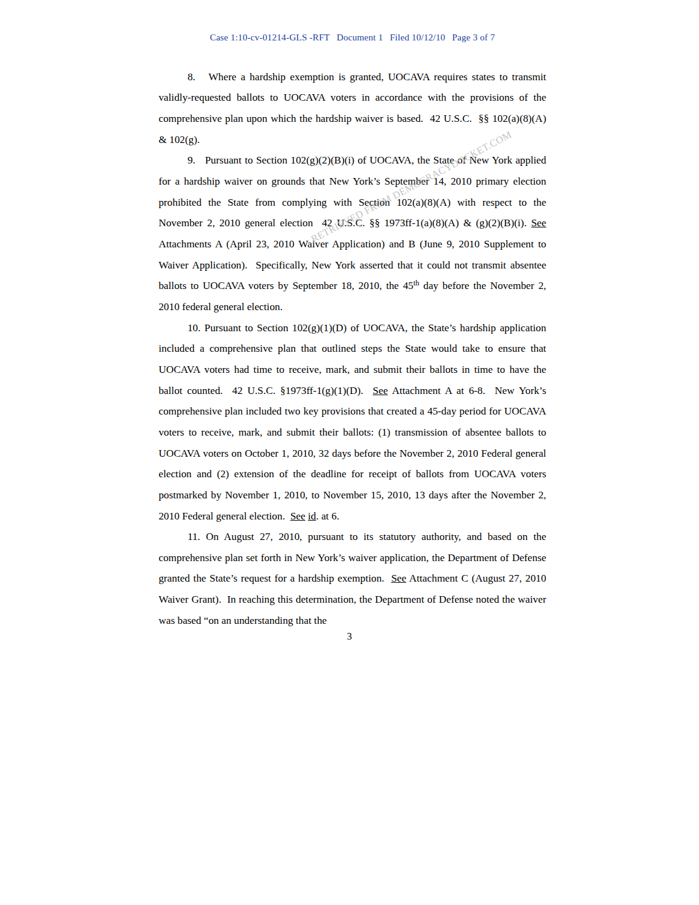Case 1:10-cv-01214-GLS -RFT Document 1 Filed 10/12/10 Page 3 of 7
RETRIEVED FROM DEMOCRACYDOCKET.COM
8. Where a hardship exemption is granted, UOCAVA requires states to transmit validly-requested ballots to UOCAVA voters in accordance with the provisions of the comprehensive plan upon which the hardship waiver is based. 42 U.S.C. §§ 102(a)(8)(A) & 102(g).
9. Pursuant to Section 102(g)(2)(B)(i) of UOCAVA, the State of New York applied for a hardship waiver on grounds that New York’s September 14, 2010 primary election prohibited the State from complying with Section 102(a)(8)(A) with respect to the November 2, 2010 general election 42 U.S.C. §§ 1973ff-1(a)(8)(A) & (g)(2)(B)(i). See Attachments A (April 23, 2010 Waiver Application) and B (June 9, 2010 Supplement to Waiver Application). Specifically, New York asserted that it could not transmit absentee ballots to UOCAVA voters by September 18, 2010, the 45th day before the November 2, 2010 federal general election.
10. Pursuant to Section 102(g)(1)(D) of UOCAVA, the State’s hardship application included a comprehensive plan that outlined steps the State would take to ensure that UOCAVA voters had time to receive, mark, and submit their ballots in time to have the ballot counted. 42 U.S.C. §1973ff-1(g)(1)(D). See Attachment A at 6-8. New York’s comprehensive plan included two key provisions that created a 45-day period for UOCAVA voters to receive, mark, and submit their ballots: (1) transmission of absentee ballots to UOCAVA voters on October 1, 2010, 32 days before the November 2, 2010 Federal general election and (2) extension of the deadline for receipt of ballots from UOCAVA voters postmarked by November 1, 2010, to November 15, 2010, 13 days after the November 2, 2010 Federal general election. See id. at 6.
11. On August 27, 2010, pursuant to its statutory authority, and based on the comprehensive plan set forth in New York’s waiver application, the Department of Defense granted the State’s request for a hardship exemption. See Attachment C (August 27, 2010 Waiver Grant). In reaching this determination, the Department of Defense noted the waiver was based “on an understanding that the
3